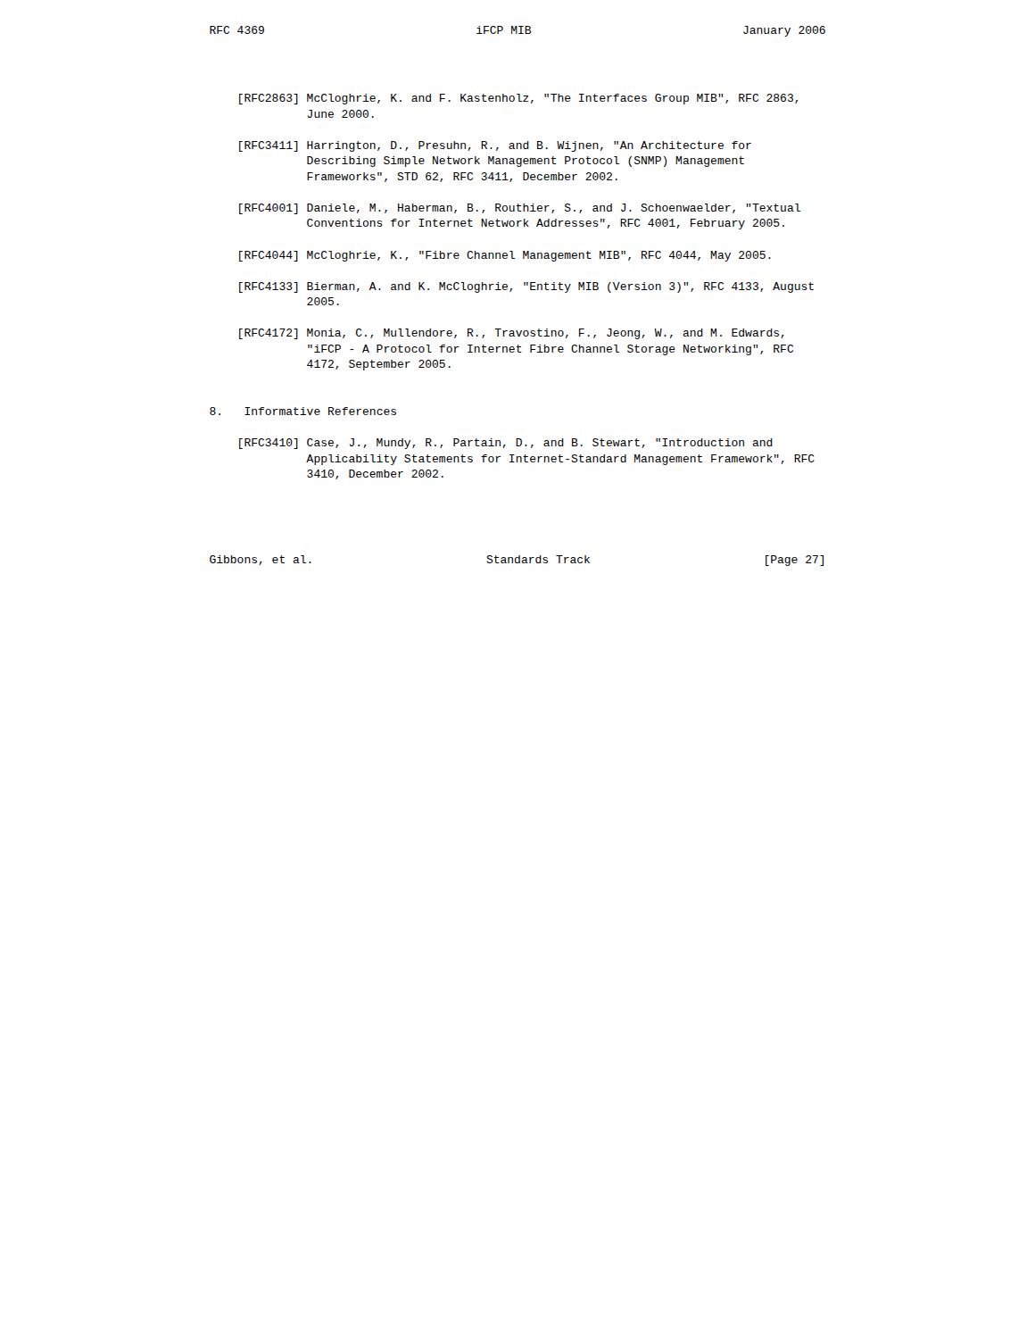RFC 4369 iFCP MIB January 2006
[RFC2863] McCloghrie, K. and F. Kastenholz, "The Interfaces Group MIB", RFC 2863, June 2000.
[RFC3411] Harrington, D., Presuhn, R., and B. Wijnen, "An Architecture for Describing Simple Network Management Protocol (SNMP) Management Frameworks", STD 62, RFC 3411, December 2002.
[RFC4001] Daniele, M., Haberman, B., Routhier, S., and J. Schoenwaelder, "Textual Conventions for Internet Network Addresses", RFC 4001, February 2005.
[RFC4044] McCloghrie, K., "Fibre Channel Management MIB", RFC 4044, May 2005.
[RFC4133] Bierman, A. and K. McCloghrie, "Entity MIB (Version 3)", RFC 4133, August 2005.
[RFC4172] Monia, C., Mullendore, R., Travostino, F., Jeong, W., and M. Edwards, "iFCP - A Protocol for Internet Fibre Channel Storage Networking", RFC 4172, September 2005.
8. Informative References
[RFC3410] Case, J., Mundy, R., Partain, D., and B. Stewart, "Introduction and Applicability Statements for Internet-Standard Management Framework", RFC 3410, December 2002.
Gibbons, et al. Standards Track [Page 27]